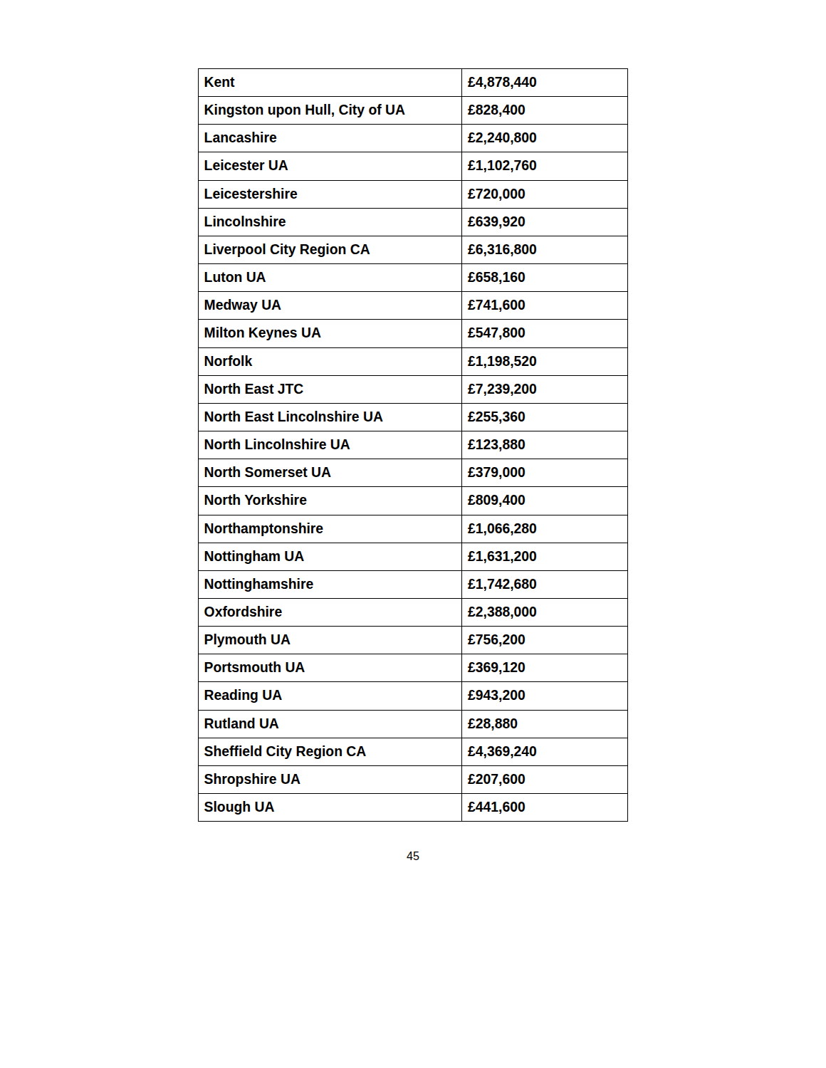| Kent | £4,878,440 |
| Kingston upon Hull, City of UA | £828,400 |
| Lancashire | £2,240,800 |
| Leicester UA | £1,102,760 |
| Leicestershire | £720,000 |
| Lincolnshire | £639,920 |
| Liverpool City Region CA | £6,316,800 |
| Luton UA | £658,160 |
| Medway UA | £741,600 |
| Milton Keynes UA | £547,800 |
| Norfolk | £1,198,520 |
| North East JTC | £7,239,200 |
| North East Lincolnshire UA | £255,360 |
| North Lincolnshire UA | £123,880 |
| North Somerset UA | £379,000 |
| North Yorkshire | £809,400 |
| Northamptonshire | £1,066,280 |
| Nottingham UA | £1,631,200 |
| Nottinghamshire | £1,742,680 |
| Oxfordshire | £2,388,000 |
| Plymouth UA | £756,200 |
| Portsmouth UA | £369,120 |
| Reading UA | £943,200 |
| Rutland UA | £28,880 |
| Sheffield City Region CA | £4,369,240 |
| Shropshire UA | £207,600 |
| Slough UA | £441,600 |
45